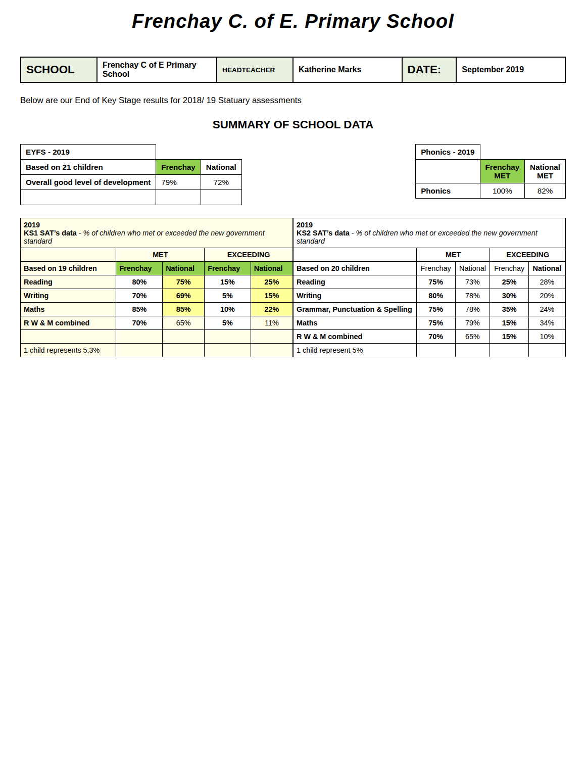Frenchay C. of E. Primary School
| SCHOOL | Frenchay C of E Primary School | HEADTEACHER | Katherine Marks | DATE: | September 2019 |
Below are our End of Key Stage results for 2018/ 19 Statuary assessments
SUMMARY OF SCHOOL DATA
| EYFS - 2019 | | |
| Based on 21 children | Frenchay | National |
| Overall good level of development | 79% | 72% |
| Phonics - 2019 | | |
| | Frenchay MET | National MET |
| Phonics | 100% | 82% |
| 2019 KS1 SAT’s data - % of children who met or exceeded the new government standard |
| | MET | EXCEEDING |
| Based on 19 children | Frenchay | National | Frenchay | National |
| Reading | 80% | 75% | 15% | 25% |
| Writing | 70% | 69% | 5% | 15% |
| Maths | 85% | 85% | 10% | 22% |
| R W & M combined | 70% | 65% | 5% | 11% |
| 1 child represents 5.3% | | | | |
| 2019 KS2 SAT’s data - % of children who met or exceeded the new government standard |
| | MET | EXCEEDING |
| Based on 20 children | Frenchay | National | Frenchay | National |
| Reading | 75% | 73% | 25% | 28% |
| Writing | 80% | 78% | 30% | 20% |
| Grammar, Punctuation & Spelling | 75% | 78% | 35% | 24% |
| Maths | 75% | 79% | 15% | 34% |
| R W & M combined | 70% | 65% | 15% | 10% |
| 1 child represent 5% | | | | |